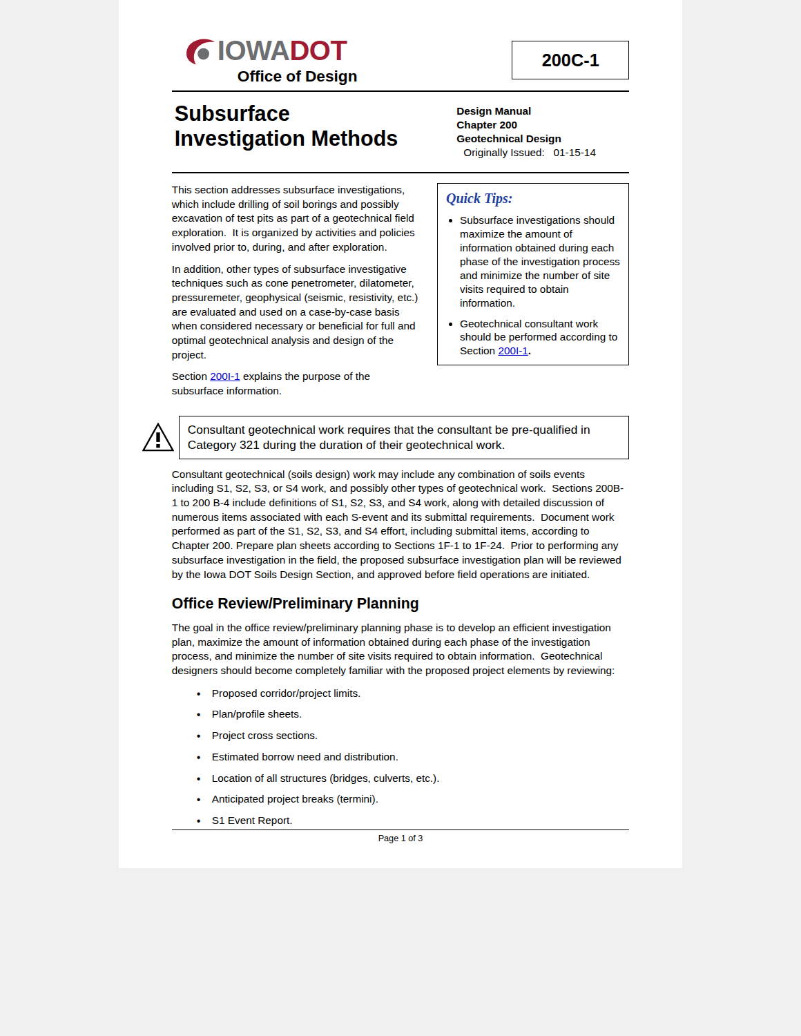IOWA DOT
Office of Design
200C-1
Subsurface Investigation Methods
Design Manual
Chapter 200
Geotechnical Design
Originally Issued: 01-15-14
This section addresses subsurface investigations, which include drilling of soil borings and possibly excavation of test pits as part of a geotechnical field exploration. It is organized by activities and policies involved prior to, during, and after exploration.
In addition, other types of subsurface investigative techniques such as cone penetrometer, dilatometer, pressuremeter, geophysical (seismic, resistivity, etc.) are evaluated and used on a case-by-case basis when considered necessary or beneficial for full and optimal geotechnical analysis and design of the project.
Section 200I-1 explains the purpose of the subsurface information.
Quick Tips:
Subsurface investigations should maximize the amount of information obtained during each phase of the investigation process and minimize the number of site visits required to obtain information.
Geotechnical consultant work should be performed according to Section 200I-1.
Consultant geotechnical work requires that the consultant be pre-qualified in Category 321 during the duration of their geotechnical work.
Consultant geotechnical (soils design) work may include any combination of soils events including S1, S2, S3, or S4 work, and possibly other types of geotechnical work. Sections 200B-1 to 200 B-4 include definitions of S1, S2, S3, and S4 work, along with detailed discussion of numerous items associated with each S-event and its submittal requirements. Document work performed as part of the S1, S2, S3, and S4 effort, including submittal items, according to Chapter 200. Prepare plan sheets according to Sections 1F-1 to 1F-24. Prior to performing any subsurface investigation in the field, the proposed subsurface investigation plan will be reviewed by the Iowa DOT Soils Design Section, and approved before field operations are initiated.
Office Review/Preliminary Planning
The goal in the office review/preliminary planning phase is to develop an efficient investigation plan, maximize the amount of information obtained during each phase of the investigation process, and minimize the number of site visits required to obtain information. Geotechnical designers should become completely familiar with the proposed project elements by reviewing:
Proposed corridor/project limits.
Plan/profile sheets.
Project cross sections.
Estimated borrow need and distribution.
Location of all structures (bridges, culverts, etc.).
Anticipated project breaks (termini).
S1 Event Report.
Page 1 of 3